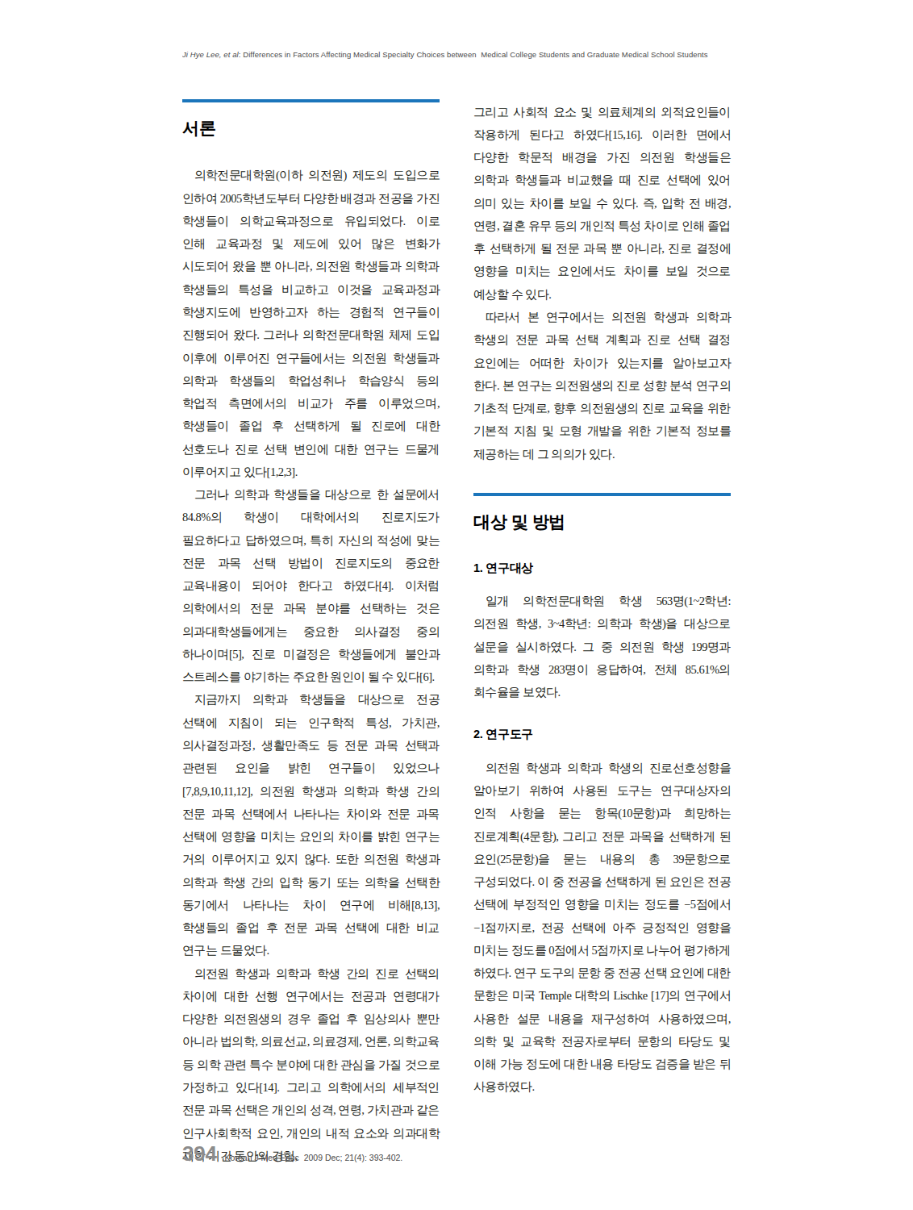Ji Hye Lee, et al: Differences in Factors Affecting Medical Specialty Choices between Medical College Students and Graduate Medical School Students
서론
의학전문대학원(이하 의전원) 제도의 도입으로 인하여 2005학년도부터 다양한 배경과 전공을 가진 학생들이 의학교육과정으로 유입되었다. 이로 인해 교육과정 및 제도에 있어 많은 변화가 시도되어 왔을 뿐 아니라, 의전원 학생들과 의학과 학생들의 특성을 비교하고 이것을 교육과정과 학생지도에 반영하고자 하는 경험적 연구들이 진행되어 왔다. 그러나 의학전문대학원 체제 도입 이후에 이루어진 연구들에서는 의전원 학생들과 의학과 학생들의 학업성취나 학습양식 등의 학업적 측면에서의 비교가 주를 이루었으며, 학생들이 졸업 후 선택하게 될 진로에 대한 선호도나 진로 선택 변인에 대한 연구는 드물게 이루어지고 있다[1,2,3].
그러나 의학과 학생들을 대상으로 한 설문에서 84.8%의 학생이 대학에서의 진로지도가 필요하다고 답하였으며, 특히 자신의 적성에 맞는 전문 과목 선택 방법이 진로지도의 중요한 교육내용이 되어야 한다고 하였다[4]. 이처럼 의학에서의 전문 과목 분야를 선택하는 것은 의과대학생들에게는 중요한 의사결정 중의 하나이며[5], 진로 미결정은 학생들에게 불안과 스트레스를 야기하는 주요한 원인이 될 수 있다[6].
지금까지 의학과 학생들을 대상으로 전공 선택에 지침이 되는 인구학적 특성, 가치관, 의사결정과정, 생활만족도 등 전문 과목 선택과 관련된 요인을 밝힌 연구들이 있었으나 [7,8,9,10,11,12], 의전원 학생과 의학과 학생 간의 전문 과목 선택에서 나타나는 차이와 전문 과목 선택에 영향을 미치는 요인의 차이를 밝힌 연구는 거의 이루어지고 있지 않다. 또한 의전원 학생과 의학과 학생 간의 입학 동기 또는 의학을 선택한 동기에서 나타나는 차이 연구에 비해[8,13], 학생들의 졸업 후 전문 과목 선택에 대한 비교 연구는 드물었다.
의전원 학생과 의학과 학생 간의 진로 선택의 차이에 대한 선행 연구에서는 전공과 연령대가 다양한 의전원생의 경우 졸업 후 임상의사 뿐만 아니라 법의학, 의료선교, 의료경제, 언론, 의학교육 등 의학 관련 특수 분야에 대한 관심을 가질 것으로 가정하고 있다[14]. 그리고 의학에서의 세부적인 전문 과목 선택은 개인의 성격, 연령, 가치관과 같은 인구사회학적 요인, 개인의 내적 요소와 의과대학 재학 기간 동안의 경험,
그리고 사회적 요소 및 의료체계의 외적요인들이 작용하게 된다고 하였다[15,16]. 이러한 면에서 다양한 학문적 배경을 가진 의전원 학생들은 의학과 학생들과 비교했을 때 진로 선택에 있어 의미 있는 차이를 보일 수 있다. 즉, 입학 전 배경, 연령, 결혼 유무 등의 개인적 특성 차이로 인해 졸업 후 선택하게 될 전문 과목 뿐 아니라, 진로 결정에 영향을 미치는 요인에서도 차이를 보일 것으로 예상할 수 있다.
따라서 본 연구에서는 의전원 학생과 의학과 학생의 전문 과목 선택 계획과 진로 선택 결정 요인에는 어떠한 차이가 있는지를 알아보고자 한다. 본 연구는 의전원생의 진로 성향 분석 연구의 기초적 단계로, 향후 의전원생의 진로 교육을 위한 기본적 지침 및 모형 개발을 위한 기본적 정보를 제공하는 데 그 의의가 있다.
대상 및 방법
1. 연구대상
일개 의학전문대학원 학생 563명(1~2학년: 의전원 학생, 3~4학년: 의학과 학생)을 대상으로 설문을 실시하였다. 그 중 의전원 학생 199명과 의학과 학생 283명이 응답하여, 전체 85.61%의 회수율을 보였다.
2. 연구도구
의전원 학생과 의학과 학생의 진로선호성향을 알아보기 위하여 사용된 도구는 연구대상자의 인적 사항을 묻는 항목(10문항)과 희망하는 진로계획(4문항), 그리고 전문 과목을 선택하게 된 요인(25문항)을 묻는 내용의 총 39문항으로 구성되었다. 이 중 전공을 선택하게 된 요인은 전공 선택에 부정적인 영향을 미치는 정도를 −5점에서 −1점까지로, 전공 선택에 아주 긍정적인 영향을 미치는 정도를 0점에서 5점까지로 나누어 평가하게 하였다. 연구 도구의 문항 중 전공 선택 요인에 대한 문항은 미국 Temple 대학의 Lischke [17]의 연구에서 사용한 설문 내용을 재구성하여 사용하였으며, 의학 및 교육학 전공자로부터 문항의 타당도 및 이해 가능 정도에 대한 내용 타당도 검증을 받은 뒤 사용하였다.
394 Korean J Med Educ 2009 Dec; 21(4): 393-402.